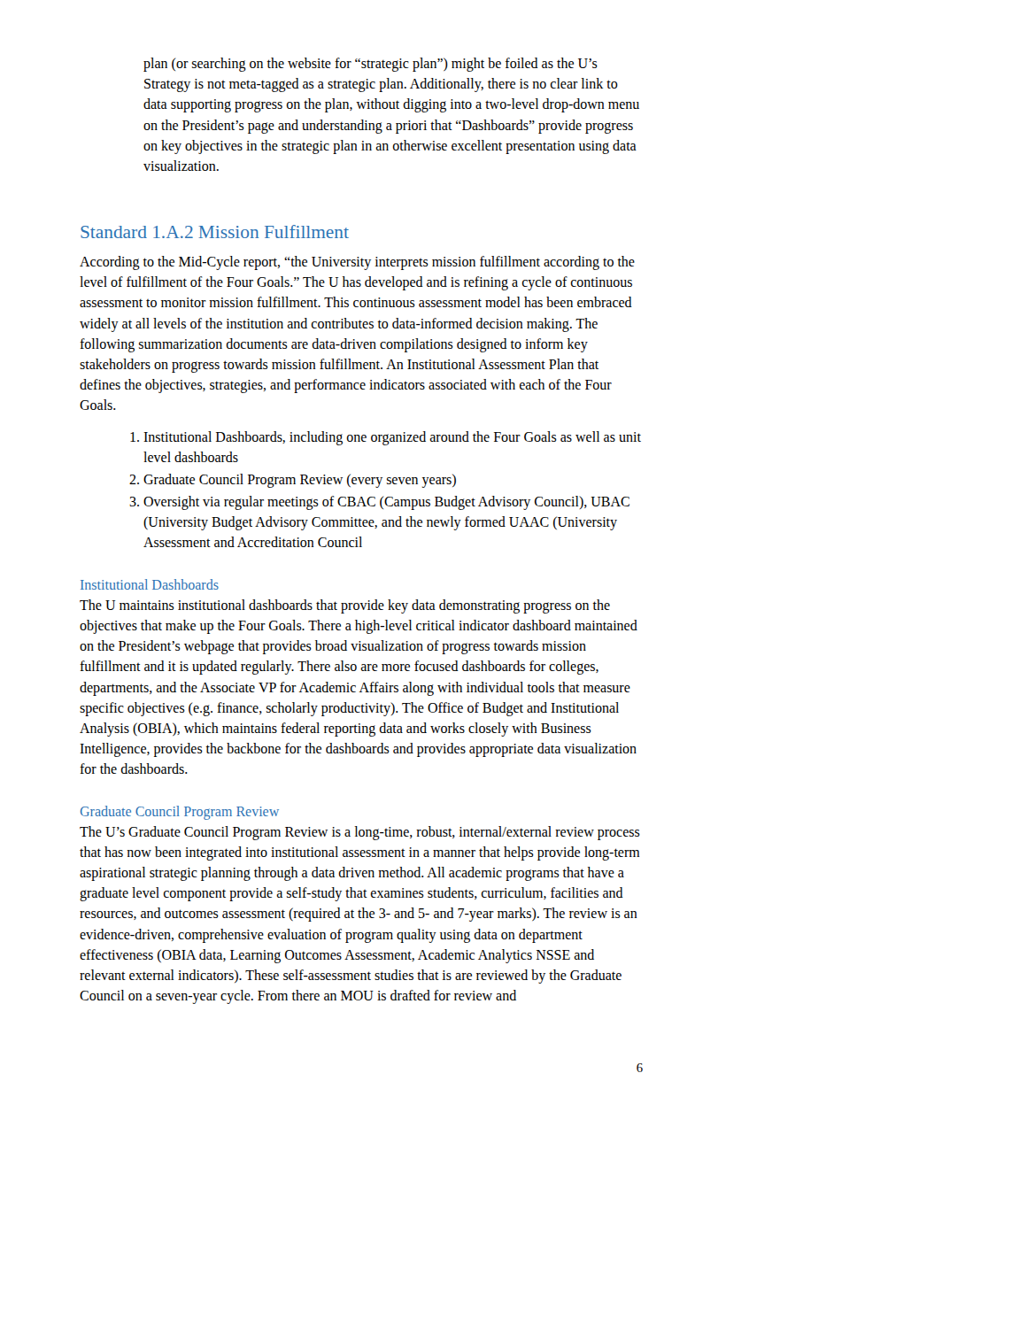plan (or searching on the website for “strategic plan”) might be foiled as the U’s Strategy is not meta-tagged as a strategic plan. Additionally, there is no clear link to data supporting progress on the plan, without digging into a two-level drop-down menu on the President’s page and understanding a priori that “Dashboards” provide progress on key objectives in the strategic plan in an otherwise excellent presentation using data visualization.
Standard 1.A.2 Mission Fulfillment
According to the Mid-Cycle report, “the University interprets mission fulfillment according to the level of fulfillment of the Four Goals.” The U has developed and is refining a cycle of continuous assessment to monitor mission fulfillment. This continuous assessment model has been embraced widely at all levels of the institution and contributes to data-informed decision making. The following summarization documents are data-driven compilations designed to inform key stakeholders on progress towards mission fulfillment. An Institutional Assessment Plan that defines the objectives, strategies, and performance indicators associated with each of the Four Goals.
Institutional Dashboards, including one organized around the Four Goals as well as unit level dashboards
Graduate Council Program Review (every seven years)
Oversight via regular meetings of CBAC (Campus Budget Advisory Council), UBAC (University Budget Advisory Committee, and the newly formed UAAC (University Assessment and Accreditation Council
Institutional Dashboards
The U maintains institutional dashboards that provide key data demonstrating progress on the objectives that make up the Four Goals. There a high-level critical indicator dashboard maintained on the President’s webpage that provides broad visualization of progress towards mission fulfillment and it is updated regularly. There also are more focused dashboards for colleges, departments, and the Associate VP for Academic Affairs along with individual tools that measure specific objectives (e.g. finance, scholarly productivity). The Office of Budget and Institutional Analysis (OBIA), which maintains federal reporting data and works closely with Business Intelligence, provides the backbone for the dashboards and provides appropriate data visualization for the dashboards.
Graduate Council Program Review
The U’s Graduate Council Program Review is a long-time, robust, internal/external review process that has now been integrated into institutional assessment in a manner that helps provide long-term aspirational strategic planning through a data driven method. All academic programs that have a graduate level component provide a self-study that examines students, curriculum, facilities and resources, and outcomes assessment (required at the 3- and 5- and 7-year marks). The review is an evidence-driven, comprehensive evaluation of program quality using data on department effectiveness (OBIA data, Learning Outcomes Assessment, Academic Analytics NSSE and relevant external indicators). These self-assessment studies that is are reviewed by the Graduate Council on a seven-year cycle. From there an MOU is drafted for review and
6